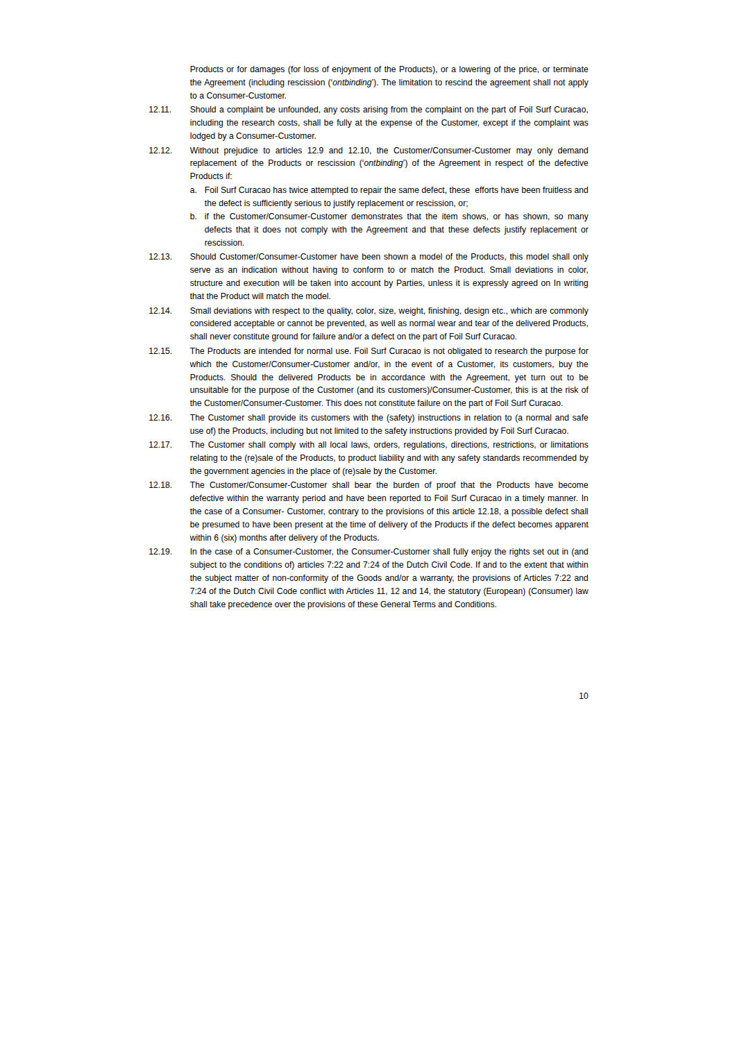Products or for damages (for loss of enjoyment of the Products), or a lowering of the price, or terminate the Agreement (including rescission (‘ontbinding’). The limitation to rescind the agreement shall not apply to a Consumer-Customer.
12.11.
Should a complaint be unfounded, any costs arising from the complaint on the part of Foil Surf Curacao, including the research costs, shall be fully at the expense of the Customer, except if the complaint was lodged by a Consumer-Customer.
12.12.
Without prejudice to articles 12.9 and 12.10, the Customer/Consumer-Customer may only demand replacement of the Products or rescission (‘ontbinding’) of the Agreement in respect of the defective Products if:
a.
Foil Surf Curacao has twice attempted to repair the same defect, these efforts have been fruitless and the defect is sufficiently serious to justify replacement or rescission, or;
b.
if the Customer/Consumer-Customer demonstrates that the item shows, or has shown, so many defects that it does not comply with the Agreement and that these defects justify replacement or rescission.
12.13.
Should Customer/Consumer-Customer have been shown a model of the Products, this model shall only serve as an indication without having to conform to or match the Product. Small deviations in color, structure and execution will be taken into account by Parties, unless it is expressly agreed on In writing that the Product will match the model.
12.14.
Small deviations with respect to the quality, color, size, weight, finishing, design etc., which are commonly considered acceptable or cannot be prevented, as well as normal wear and tear of the delivered Products, shall never constitute ground for failure and/or a defect on the part of Foil Surf Curacao.
12.15.
The Products are intended for normal use. Foil Surf Curacao is not obligated to research the purpose for which the Customer/Consumer-Customer and/or, in the event of a Customer, its customers, buy the Products. Should the delivered Products be in accordance with the Agreement, yet turn out to be unsuitable for the purpose of the Customer (and its customers)/Consumer-Customer, this is at the risk of the Customer/Consumer-Customer. This does not constitute failure on the part of Foil Surf Curacao.
12.16.
The Customer shall provide its customers with the (safety) instructions in relation to (a normal and safe use of) the Products, including but not limited to the safety instructions provided by Foil Surf Curacao.
12.17.
The Customer shall comply with all local laws, orders, regulations, directions, restrictions, or limitations relating to the (re)sale of the Products, to product liability and with any safety standards recommended by the government agencies in the place of (re)sale by the Customer.
12.18.
The Customer/Consumer-Customer shall bear the burden of proof that the Products have become defective within the warranty period and have been reported to Foil Surf Curacao in a timely manner. In the case of a Consumer- Customer, contrary to the provisions of this article 12.18, a possible defect shall be presumed to have been present at the time of delivery of the Products if the defect becomes apparent within 6 (six) months after delivery of the Products.
12.19.
In the case of a Consumer-Customer, the Consumer-Customer shall fully enjoy the rights set out in (and subject to the conditions of) articles 7:22 and 7:24 of the Dutch Civil Code. If and to the extent that within the subject matter of non-conformity of the Goods and/or a warranty, the provisions of Articles 7:22 and 7:24 of the Dutch Civil Code conflict with Articles 11, 12 and 14, the statutory (European) (Consumer) law shall take precedence over the provisions of these General Terms and Conditions.
10